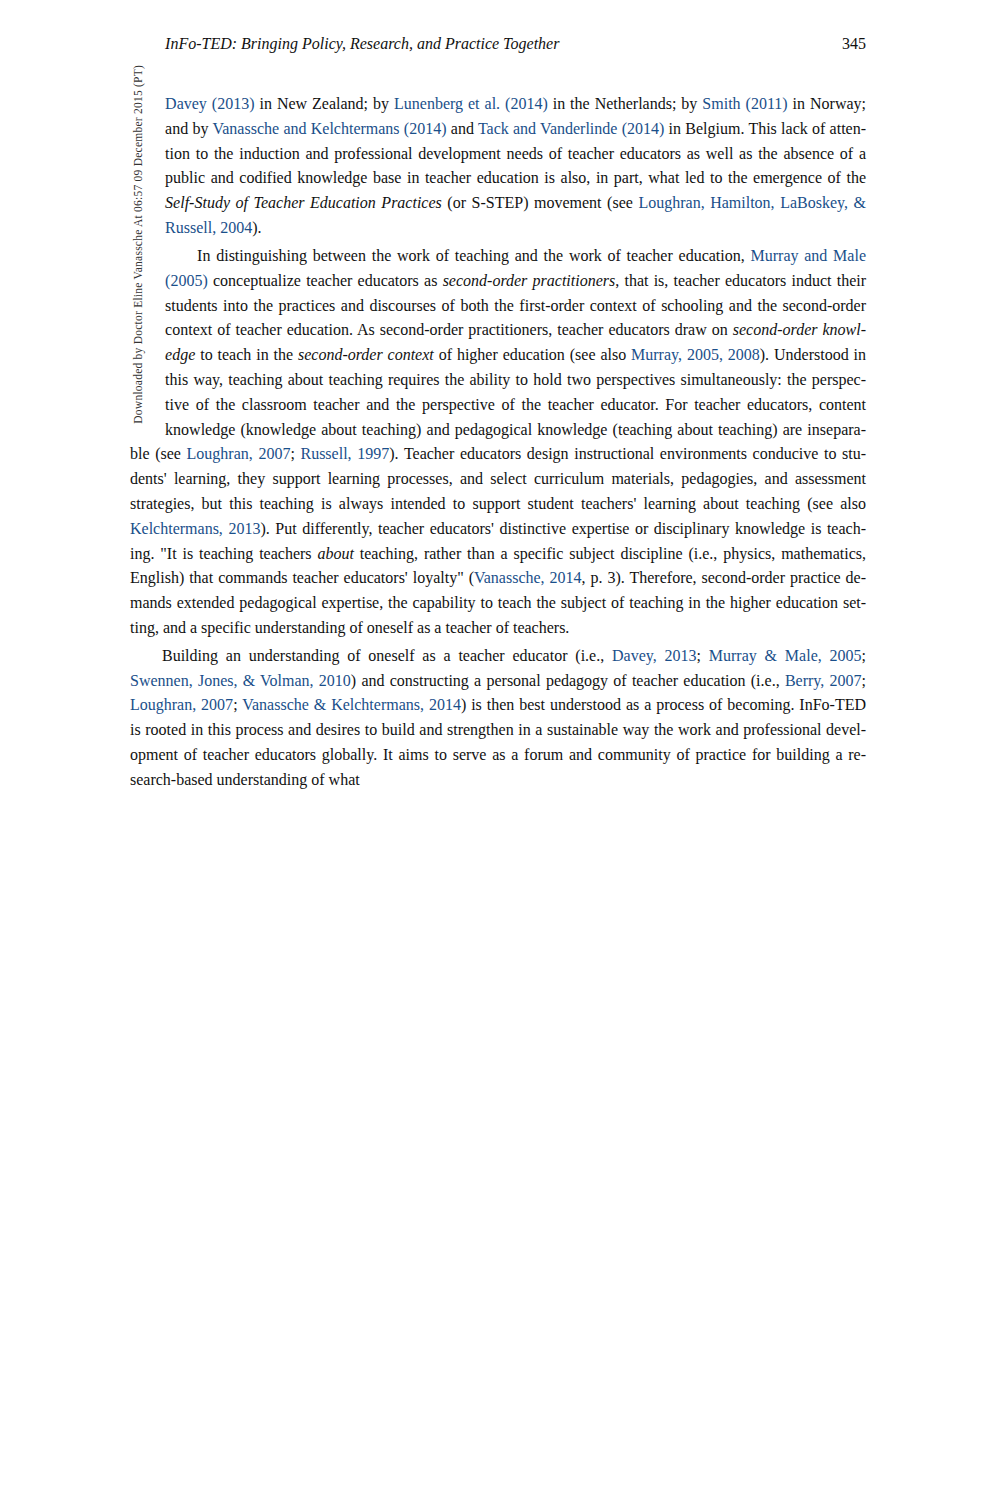Downloaded by Doctor Eline Vanassche At 06:57 09 December 2015 (PT)
InFo-TED: Bringing Policy, Research, and Practice Together 345
Davey (2013) in New Zealand; by Lunenberg et al. (2014) in the Netherlands; by Smith (2011) in Norway; and by Vanassche and Kelchtermans (2014) and Tack and Vanderlinde (2014) in Belgium. This lack of attention to the induction and professional development needs of teacher educators as well as the absence of a public and codified knowledge base in teacher education is also, in part, what led to the emergence of the Self-Study of Teacher Education Practices (or S-STEP) movement (see Loughran, Hamilton, LaBoskey, & Russell, 2004).
In distinguishing between the work of teaching and the work of teacher education, Murray and Male (2005) conceptualize teacher educators as second-order practitioners, that is, teacher educators induct their students into the practices and discourses of both the first-order context of schooling and the second-order context of teacher education. As second-order practitioners, teacher educators draw on second-order knowledge to teach in the second-order context of higher education (see also Murray, 2005, 2008). Understood in this way, teaching about teaching requires the ability to hold two perspectives simultaneously: the perspective of the classroom teacher and the perspective of the teacher educator. For teacher educators, content knowledge (knowledge about teaching) and pedagogical knowledge (teaching about teaching) are inseparable (see Loughran, 2007; Russell, 1997). Teacher educators design instructional environments conducive to students' learning, they support learning processes, and select curriculum materials, pedagogies, and assessment strategies, but this teaching is always intended to support student teachers' learning about teaching (see also Kelchtermans, 2013). Put differently, teacher educators' distinctive expertise or disciplinary knowledge is teaching. "It is teaching teachers about teaching, rather than a specific subject discipline (i.e., physics, mathematics, English) that commands teacher educators' loyalty" (Vanassche, 2014, p. 3). Therefore, second-order practice demands extended pedagogical expertise, the capability to teach the subject of teaching in the higher education setting, and a specific understanding of oneself as a teacher of teachers.
Building an understanding of oneself as a teacher educator (i.e., Davey, 2013; Murray & Male, 2005; Swennen, Jones, & Volman, 2010) and constructing a personal pedagogy of teacher education (i.e., Berry, 2007; Loughran, 2007; Vanassche & Kelchtermans, 2014) is then best understood as a process of becoming. InFo-TED is rooted in this process and desires to build and strengthen in a sustainable way the work and professional development of teacher educators globally. It aims to serve as a forum and community of practice for building a research-based understanding of what